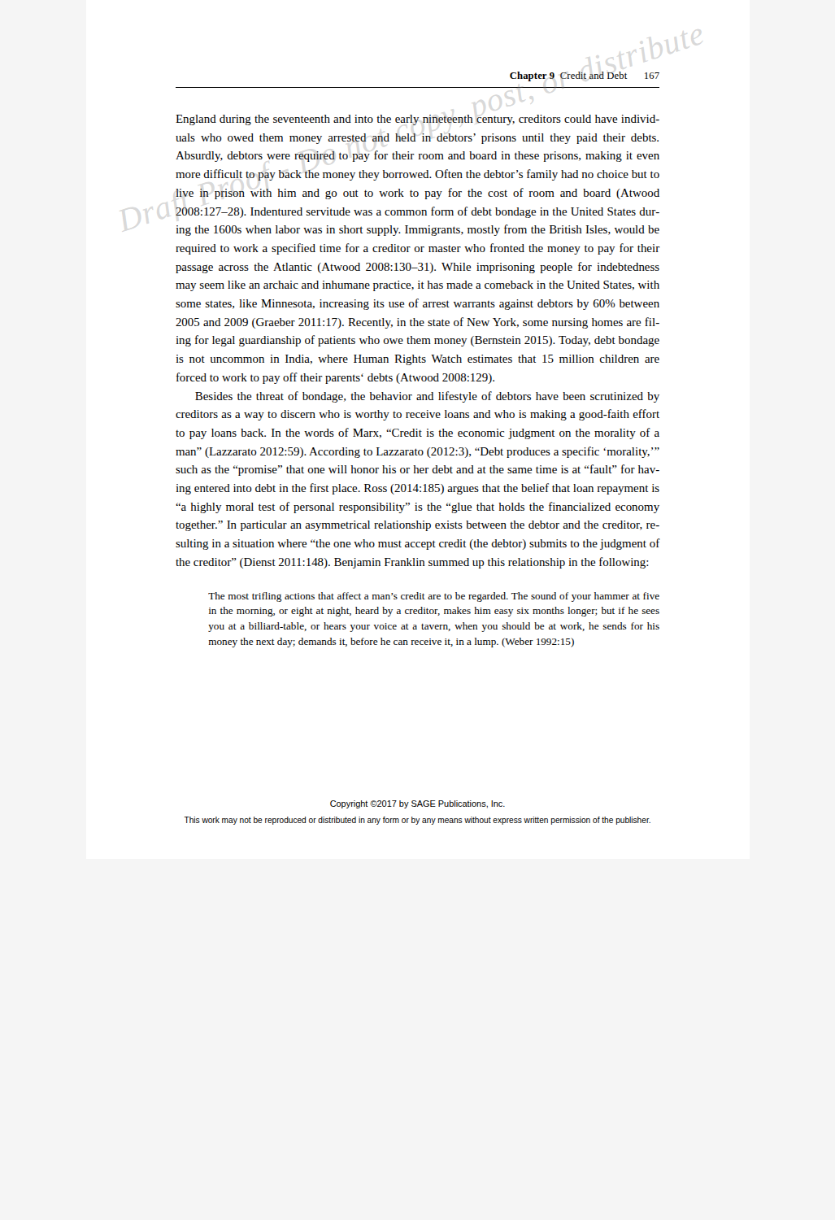Chapter 9 Credit and Debt167
Draft Proof - Do not copy, post, or distribute
England during the seventeenth and into the early nineteenth century, creditors could have individuals who owed them money arrested and held in debtors’ prisons until they paid their debts. Absurdly, debtors were required to pay for their room and board in these prisons, making it even more difficult to pay back the money they borrowed. Often the debtor’s family had no choice but to live in prison with him and go out to work to pay for the cost of room and board (Atwood 2008:127–28). Indentured servitude was a common form of debt bondage in the United States during the 1600s when labor was in short supply. Immigrants, mostly from the British Isles, would be required to work a specified time for a creditor or master who fronted the money to pay for their passage across the Atlantic (Atwood 2008:130–31). While imprisoning people for indebtedness may seem like an archaic and inhumane practice, it has made a comeback in the United States, with some states, like Minnesota, increasing its use of arrest warrants against debtors by 60% between 2005 and 2009 (Graeber 2011:17). Recently, in the state of New York, some nursing homes are filing for legal guardianship of patients who owe them money (Bernstein 2015). Today, debt bondage is not uncommon in India, where Human Rights Watch estimates that 15 million children are forced to work to pay off their parents‘ debts (Atwood 2008:129).
Besides the threat of bondage, the behavior and lifestyle of debtors have been scrutinized by creditors as a way to discern who is worthy to receive loans and who is making a good-faith effort to pay loans back. In the words of Marx, “Credit is the economic judgment on the morality of a man” (Lazzarato 2012:59). According to Lazzarato (2012:3), “Debt produces a specific ‘morality,’” such as the “promise” that one will honor his or her debt and at the same time is at “fault” for having entered into debt in the first place. Ross (2014:185) argues that the belief that loan repayment is “a highly moral test of personal responsibility” is the “glue that holds the financialized economy together.” In particular an asymmetrical relationship exists between the debtor and the creditor, resulting in a situation where “the one who must accept credit (the debtor) submits to the judgment of the creditor” (Dienst 2011:148). Benjamin Franklin summed up this relationship in the following:
The most trifling actions that affect a man’s credit are to be regarded. The sound of your hammer at five in the morning, or eight at night, heard by a creditor, makes him easy six months longer; but if he sees you at a billiard-table, or hears your voice at a tavern, when you should be at work, he sends for his money the next day; demands it, before he can receive it, in a lump. (Weber 1992:15)
Copyright ©2017 by SAGE Publications, Inc.
This work may not be reproduced or distributed in any form or by any means without express written permission of the publisher.